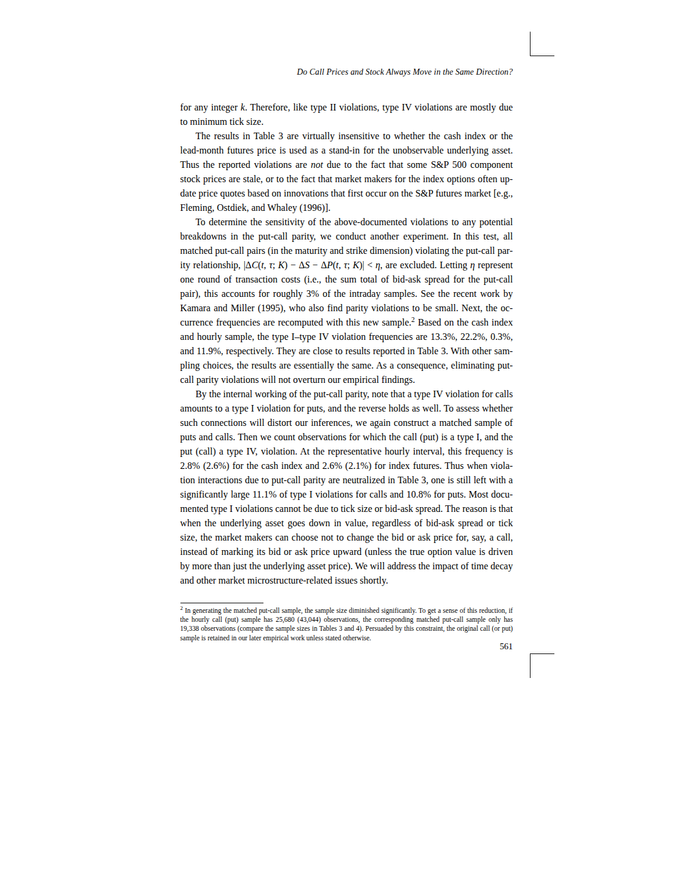Do Call Prices and Stock Always Move in the Same Direction?
for any integer k. Therefore, like type II violations, type IV violations are mostly due to minimum tick size.
The results in Table 3 are virtually insensitive to whether the cash index or the lead-month futures price is used as a stand-in for the unobservable underlying asset. Thus the reported violations are not due to the fact that some S&P 500 component stock prices are stale, or to the fact that market makers for the index options often update price quotes based on innovations that first occur on the S&P futures market [e.g., Fleming, Ostdiek, and Whaley (1996)].
To determine the sensitivity of the above-documented violations to any potential breakdowns in the put-call parity, we conduct another experiment. In this test, all matched put-call pairs (in the maturity and strike dimension) violating the put-call parity relationship, |ΔC(t, τ; K) − ΔS − ΔP(t, τ; K)| < η, are excluded. Letting η represent one round of transaction costs (i.e., the sum total of bid-ask spread for the put-call pair), this accounts for roughly 3% of the intraday samples. See the recent work by Kamara and Miller (1995), who also find parity violations to be small. Next, the occurrence frequencies are recomputed with this new sample.2 Based on the cash index and hourly sample, the type I–type IV violation frequencies are 13.3%, 22.2%, 0.3%, and 11.9%, respectively. They are close to results reported in Table 3. With other sampling choices, the results are essentially the same. As a consequence, eliminating put-call parity violations will not overturn our empirical findings.
By the internal working of the put-call parity, note that a type IV violation for calls amounts to a type I violation for puts, and the reverse holds as well. To assess whether such connections will distort our inferences, we again construct a matched sample of puts and calls. Then we count observations for which the call (put) is a type I, and the put (call) a type IV, violation. At the representative hourly interval, this frequency is 2.8% (2.6%) for the cash index and 2.6% (2.1%) for index futures. Thus when violation interactions due to put-call parity are neutralized in Table 3, one is still left with a significantly large 11.1% of type I violations for calls and 10.8% for puts. Most documented type I violations cannot be due to tick size or bid-ask spread. The reason is that when the underlying asset goes down in value, regardless of bid-ask spread or tick size, the market makers can choose not to change the bid or ask price for, say, a call, instead of marking its bid or ask price upward (unless the true option value is driven by more than just the underlying asset price). We will address the impact of time decay and other market microstructure-related issues shortly.
2 In generating the matched put-call sample, the sample size diminished significantly. To get a sense of this reduction, if the hourly call (put) sample has 25,680 (43,044) observations, the corresponding matched put-call sample only has 19,338 observations (compare the sample sizes in Tables 3 and 4). Persuaded by this constraint, the original call (or put) sample is retained in our later empirical work unless stated otherwise.
561